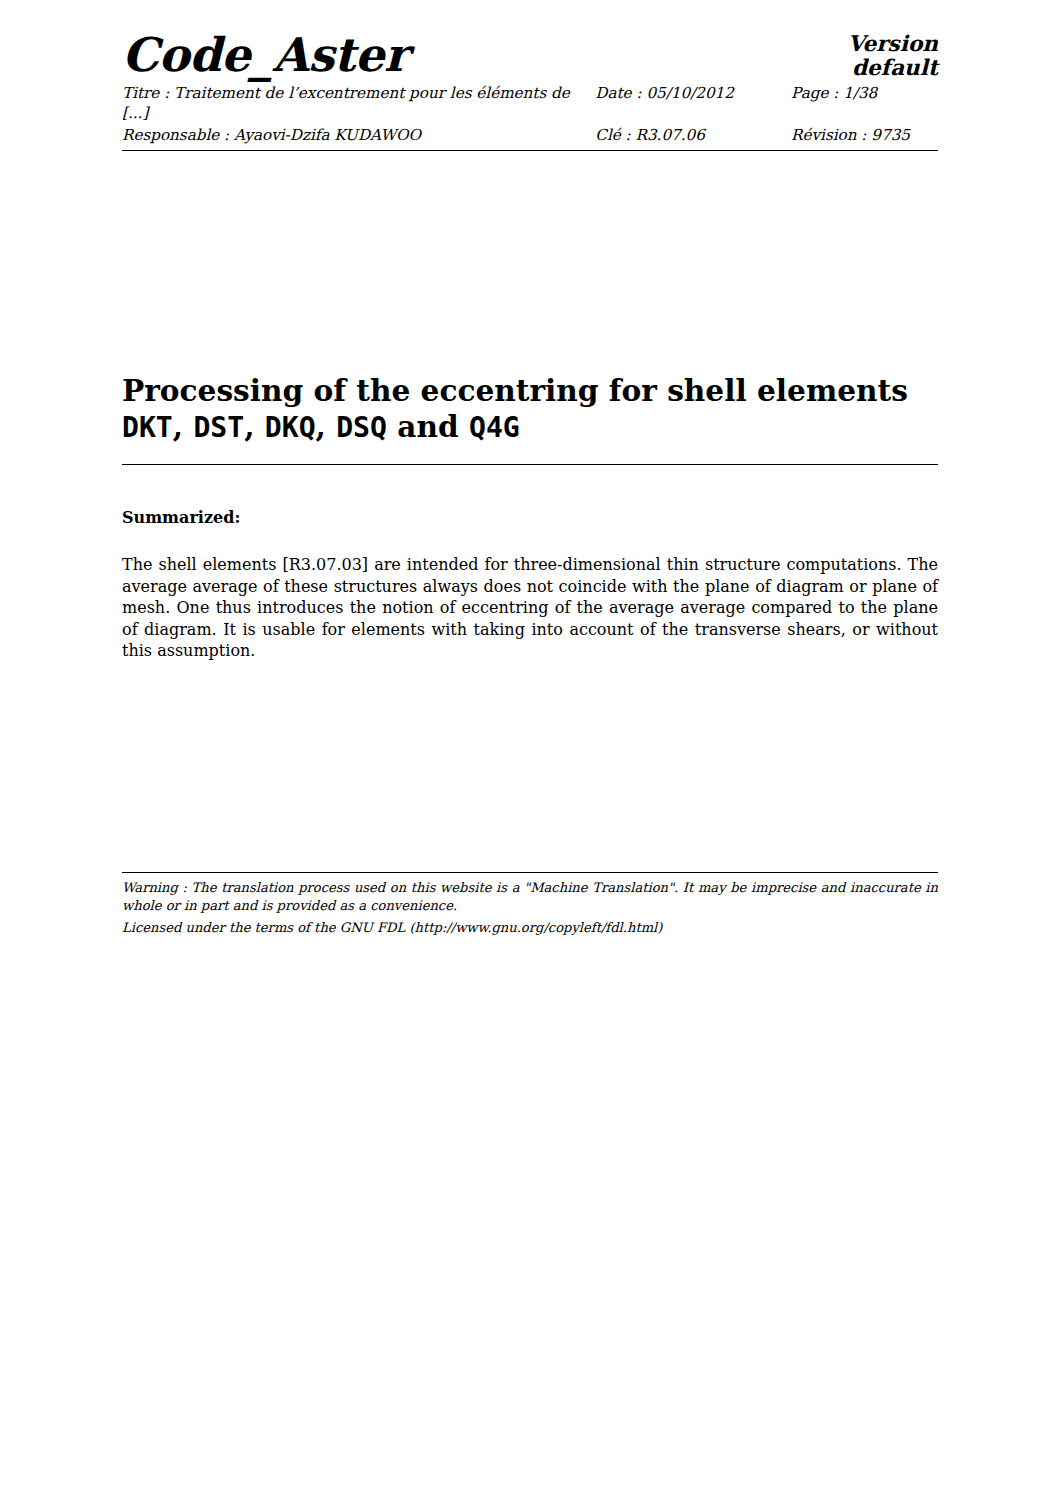Code_Aster
Version
default
| Titre : Traitement de l’excentrement pour les éléments de [...] | Date : 05/10/2012 | Page : 1/38 |
| Responsable : Ayaovi-Dzifa KUDAWOO | Clé : R3.07.06 | Révision : 9735 |
Processing of the eccentring for shell elements DKT, DST, DKQ, DSQ and Q4G
Summarized:
The shell elements [R3.07.03] are intended for three-dimensional thin structure computations. The average average of these structures always does not coincide with the plane of diagram or plane of mesh. One thus introduces the notion of eccentring of the average average compared to the plane of diagram. It is usable for elements with taking into account of the transverse shears, or without this assumption.
Warning : The translation process used on this website is a "Machine Translation". It may be imprecise and inaccurate in whole or in part and is provided as a convenience.
Licensed under the terms of the GNU FDL (http://www.gnu.org/copyleft/fdl.html)